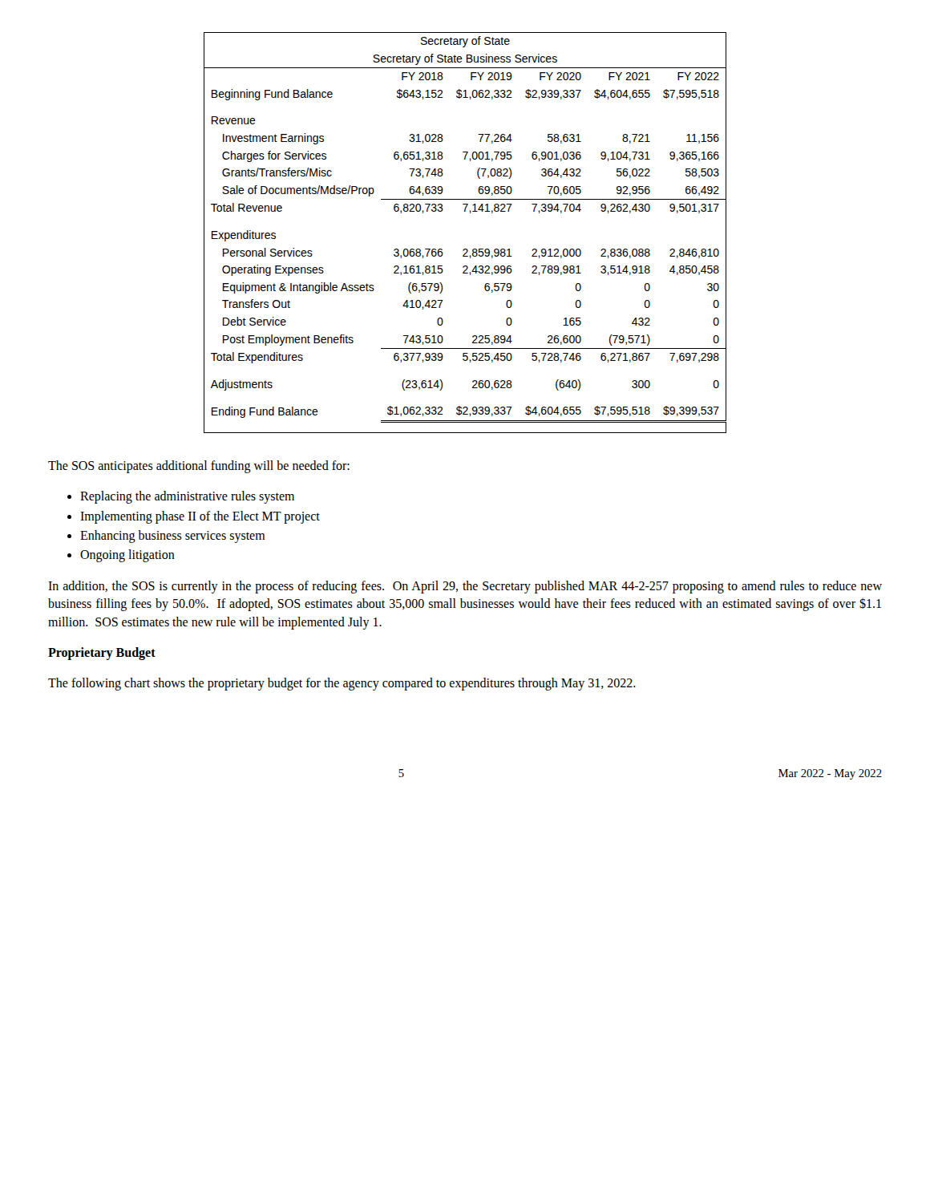| Secretary of State |
| Secretary of State Business Services |
| | FY 2018 | FY 2019 | FY 2020 | FY 2021 | FY 2022 |
| Beginning Fund Balance | $643,152 | $1,062,332 | $2,939,337 | $4,604,655 | $7,595,518 |
| Revenue | |
| Investment Earnings | 31,028 | 77,264 | 58,631 | 8,721 | 11,156 |
| Charges for Services | 6,651,318 | 7,001,795 | 6,901,036 | 9,104,731 | 9,365,166 |
| Grants/Transfers/Misc | 73,748 | (7,082) | 364,432 | 56,022 | 58,503 |
| Sale of Documents/Mdse/Prop | 64,639 | 69,850 | 70,605 | 92,956 | 66,492 |
| Total Revenue | 6,820,733 | 7,141,827 | 7,394,704 | 9,262,430 | 9,501,317 |
| Expenditures | |
| Personal Services | 3,068,766 | 2,859,981 | 2,912,000 | 2,836,088 | 2,846,810 |
| Operating Expenses | 2,161,815 | 2,432,996 | 2,789,981 | 3,514,918 | 4,850,458 |
| Equipment & Intangible Assets | (6,579) | 6,579 | 0 | 0 | 30 |
| Transfers Out | 410,427 | 0 | 0 | 0 | 0 |
| Debt Service | 0 | 0 | 165 | 432 | 0 |
| Post Employment Benefits | 743,510 | 225,894 | 26,600 | (79,571) | 0 |
| Total Expenditures | 6,377,939 | 5,525,450 | 5,728,746 | 6,271,867 | 7,697,298 |
| Adjustments | (23,614) | 260,628 | (640) | 300 | 0 |
| Ending Fund Balance | $1,062,332 | $2,939,337 | $4,604,655 | $7,595,518 | $9,399,537 |
The SOS anticipates additional funding will be needed for:
Replacing the administrative rules system
Implementing phase II of the Elect MT project
Enhancing business services system
Ongoing litigation
In addition, the SOS is currently in the process of reducing fees. On April 29, the Secretary published MAR 44-2-257 proposing to amend rules to reduce new business filling fees by 50.0%. If adopted, SOS estimates about 35,000 small businesses would have their fees reduced with an estimated savings of over $1.1 million. SOS estimates the new rule will be implemented July 1.
Proprietary Budget
The following chart shows the proprietary budget for the agency compared to expenditures through May 31, 2022.
5 Mar 2022 - May 2022